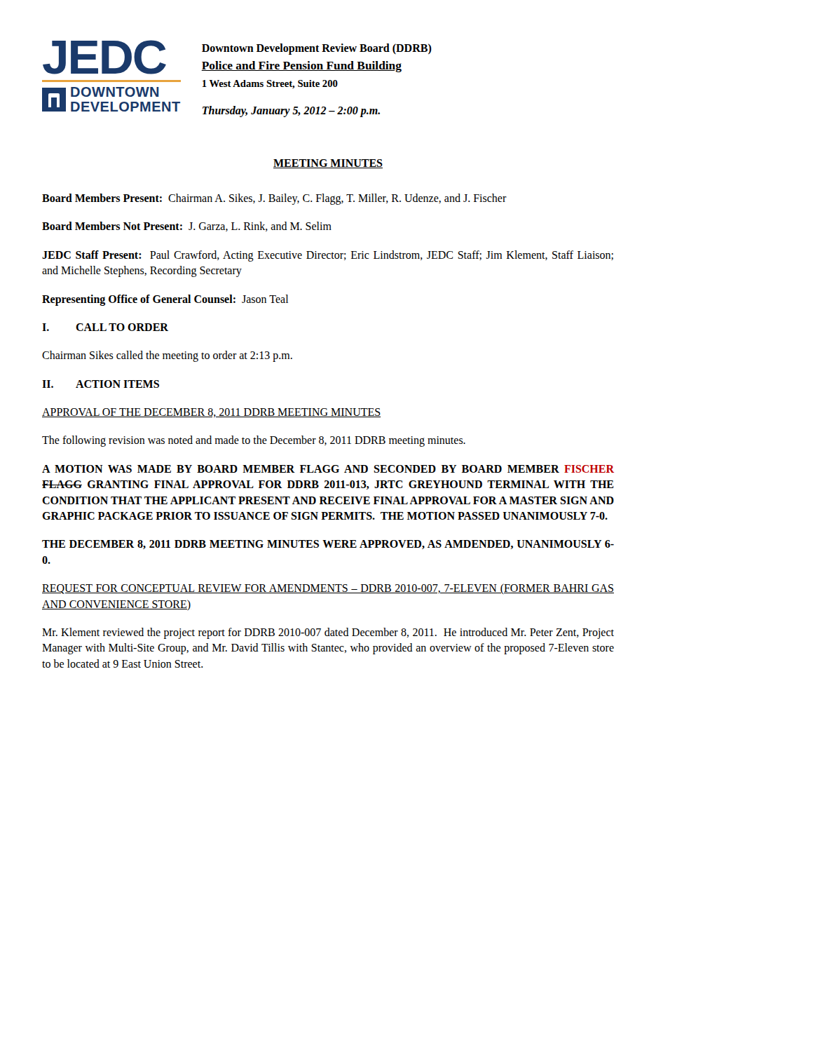JEDC
DOWNTOWN
DEVELOPMENT
Downtown Development Review Board (DDRB)
Police and Fire Pension Fund Building
1 West Adams Street, Suite 200
Thursday, January 5, 2012 – 2:00 p.m.
MEETING MINUTES
Board Members Present: Chairman A. Sikes, J. Bailey, C. Flagg, T. Miller, R. Udenze, and J. Fischer
Board Members Not Present: J. Garza, L. Rink, and M. Selim
JEDC Staff Present: Paul Crawford, Acting Executive Director; Eric Lindstrom, JEDC Staff; Jim Klement, Staff Liaison; and Michelle Stephens, Recording Secretary
Representing Office of General Counsel: Jason Teal
I. CALL TO ORDER
Chairman Sikes called the meeting to order at 2:13 p.m.
II. ACTION ITEMS
APPROVAL OF THE DECEMBER 8, 2011 DDRB MEETING MINUTES
The following revision was noted and made to the December 8, 2011 DDRB meeting minutes.
A MOTION WAS MADE BY BOARD MEMBER FLAGG AND SECONDED BY BOARD MEMBER FISCHER FLAGG GRANTING FINAL APPROVAL FOR DDRB 2011-013, JRTC GREYHOUND TERMINAL WITH THE CONDITION THAT THE APPLICANT PRESENT AND RECEIVE FINAL APPROVAL FOR A MASTER SIGN AND GRAPHIC PACKAGE PRIOR TO ISSUANCE OF SIGN PERMITS. THE MOTION PASSED UNANIMOUSLY 7-0.
THE DECEMBER 8, 2011 DDRB MEETING MINUTES WERE APPROVED, AS AMDENDED, UNANIMOUSLY 6-0.
REQUEST FOR CONCEPTUAL REVIEW FOR AMENDMENTS – DDRB 2010-007, 7-ELEVEN (FORMER BAHRI GAS AND CONVENIENCE STORE)
Mr. Klement reviewed the project report for DDRB 2010-007 dated December 8, 2011. He introduced Mr. Peter Zent, Project Manager with Multi-Site Group, and Mr. David Tillis with Stantec, who provided an overview of the proposed 7-Eleven store to be located at 9 East Union Street.